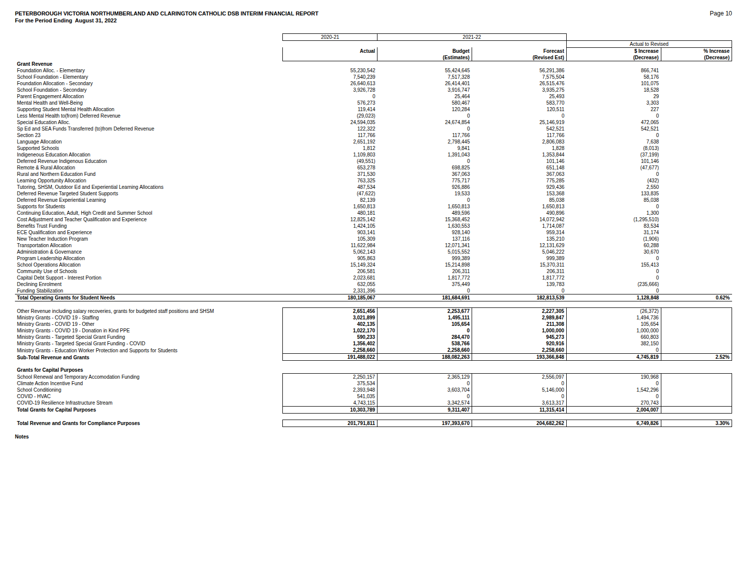PETERBOROUGH VICTORIA NORTHUMBERLAND AND CLARINGTON CATHOLIC DSB INTERIM FINANCIAL REPORT
For the Period Ending August 31, 2022
Page 10
| | 2020-21 | 2021-22 | |
| --- | --- | --- | --- |
| | | | | Actual to Revised |
| | Actual | Budget | Forecast | $ Increase | % Increase |
| | | (Estimates) | (Revised Est) | (Decrease) | (Decrease) |
| Grant Revenue | | | | | |
| Foundation Alloc. - Elementary | 55,230,542 | 55,424,645 | 56,291,386 | 866,741 | |
| School Foundation - Elementary | 7,540,239 | 7,517,328 | 7,575,504 | 58,176 | |
| Foundation Allocation - Secondary | 26,640,613 | 26,414,401 | 26,515,476 | 101,075 | |
| School Foundation - Secondary | 3,926,728 | 3,916,747 | 3,935,275 | 18,528 | |
| Parent Engagement Allocation | 0 | 25,464 | 25,493 | 29 | |
| Mental Health and Well-Being | 576,273 | 580,467 | 583,770 | 3,303 | |
| Supporting Student Mental Health Allocation | 119,414 | 120,284 | 120,511 | 227 | |
| Less Mental Health to(from) Deferred Revenue | (29,023) | 0 | 0 | 0 | |
| Special Education Alloc. | 24,594,035 | 24,674,854 | 25,146,919 | 472,065 | |
| Sp Ed and SEA Funds Transferred (to)from Deferred Revenue | 122,322 | 0 | 542,521 | 542,521 | |
| Section 23 | 117,766 | 117,766 | 117,766 | 0 | |
| Language Allocation | 2,651,192 | 2,798,445 | 2,806,083 | 7,638 | |
| Supported Schools | 1,812 | 9,841 | 1,828 | (8,013) | |
| Indigeneous Education Allocation | 1,109,803 | 1,391,043 | 1,353,844 | (37,199) | |
| Deferred Revenue Indigenous Education | (49,551) | 0 | 101,146 | 101,146 | |
| Remote & Rural Allocation | 653,278 | 698,825 | 651,148 | (47,677) | |
| Rural and Northern Education Fund | 371,530 | 367,063 | 367,063 | 0 | |
| Learning Opportunity Allocation | 763,325 | 775,717 | 775,285 | (432) | |
| Tutoring, SHSM, Outdoor Ed and Experiential Learning Allocations | 487,534 | 926,886 | 929,436 | 2,550 | |
| Deferred Revenue Targeted Student Supports | (47,622) | 19,533 | 153,368 | 133,835 | |
| Deferred Revenue Experiential Learning | 82,139 | 0 | 85,038 | 85,038 | |
| Supports for Students | 1,650,813 | 1,650,813 | 1,650,813 | 0 | |
| Continuing Education, Adult, High Credit and Summer School | 480,181 | 489,596 | 490,896 | 1,300 | |
| Cost Adjustment and Teacher Qualification and Experience | 12,825,142 | 15,368,452 | 14,072,942 | (1,295,510) | |
| Benefits Trust Funding | 1,424,105 | 1,630,553 | 1,714,087 | 83,534 | |
| ECE Qualification and Experience | 903,141 | 928,140 | 959,314 | 31,174 | |
| New Teacher Induction Program | 105,309 | 137,116 | 135,210 | (1,906) | |
| Transportation Allocation | 11,622,984 | 12,071,341 | 12,131,629 | 60,288 | |
| Administration & Governance | 5,062,143 | 5,015,552 | 5,046,222 | 30,670 | |
| Program Leadership Allocation | 905,863 | 999,389 | 999,389 | 0 | |
| School Operations Allocation | 15,149,324 | 15,214,898 | 15,370,311 | 155,413 | |
| Community Use of Schools | 206,581 | 206,311 | 206,311 | 0 | |
| Capital Debt Support - Interest Portion | 2,023,681 | 1,817,772 | 1,817,772 | 0 | |
| Declining Enrolment | 632,055 | 375,449 | 139,783 | (235,666) | |
| Funding Stabilization | 2,331,396 | 0 | 0 | 0 | |
| Total Operating Grants for Student Needs | 180,185,067 | 181,684,691 | 182,813,539 | 1,128,848 | 0.62% |
| Other Revenue including salary recoveries, grants for budgeted staff positions and SHSM | 2,651,456 | 2,253,677 | 2,227,305 | (26,372) | |
| Ministry Grants - COVID 19 - Staffing | 3,021,899 | 1,495,111 | 2,989,847 | 1,494,736 | |
| Ministry Grants - COVID 19 - Other | 402,135 | 105,654 | 211,308 | 105,654 | |
| Ministry Grants - COVID 19 - Donation in Kind PPE | 1,022,170 | 0 | 1,000,000 | 1,000,000 | |
| Ministry Grants - Targeted Special Grant Funding | 590,233 | 284,470 | 945,273 | 660,803 | |
| Ministry Grants - Targeted Special Grant Funding - COVID | 1,356,402 | 538,766 | 920,916 | 382,150 | |
| Ministry Grants - Education Worker Protection and Supports for Students | 2,258,660 | 2,258,660 | 2,258,660 | 0 | |
| Sub-Total Revenue and Grants | 191,488,022 | 188,082,263 | 193,366,848 | 4,745,819 | 2.52% |
| Grants for Capital Purposes | | | | | |
| School Renewal and Temporary Accomodation Funding | 2,250,157 | 2,365,129 | 2,556,097 | 190,968 | |
| Climate Action Incentive Fund | 375,534 | 0 | 0 | 0 | |
| School Conditioning | 2,393,948 | 3,603,704 | 5,146,000 | 1,542,296 | |
| COVID - HVAC | 541,035 | 0 | 0 | 0 | |
| COVID-19 Resilience Infrastructure Stream | 4,743,115 | 3,342,574 | 3,613,317 | 270,743 | |
| Total Grants for Capital Purposes | 10,303,789 | 9,311,407 | 11,315,414 | 2,004,007 | |
| Total Revenue and Grants for Compliance Purposes | 201,791,811 | 197,393,670 | 204,682,262 | 6,749,826 | 3.30% |
Notes